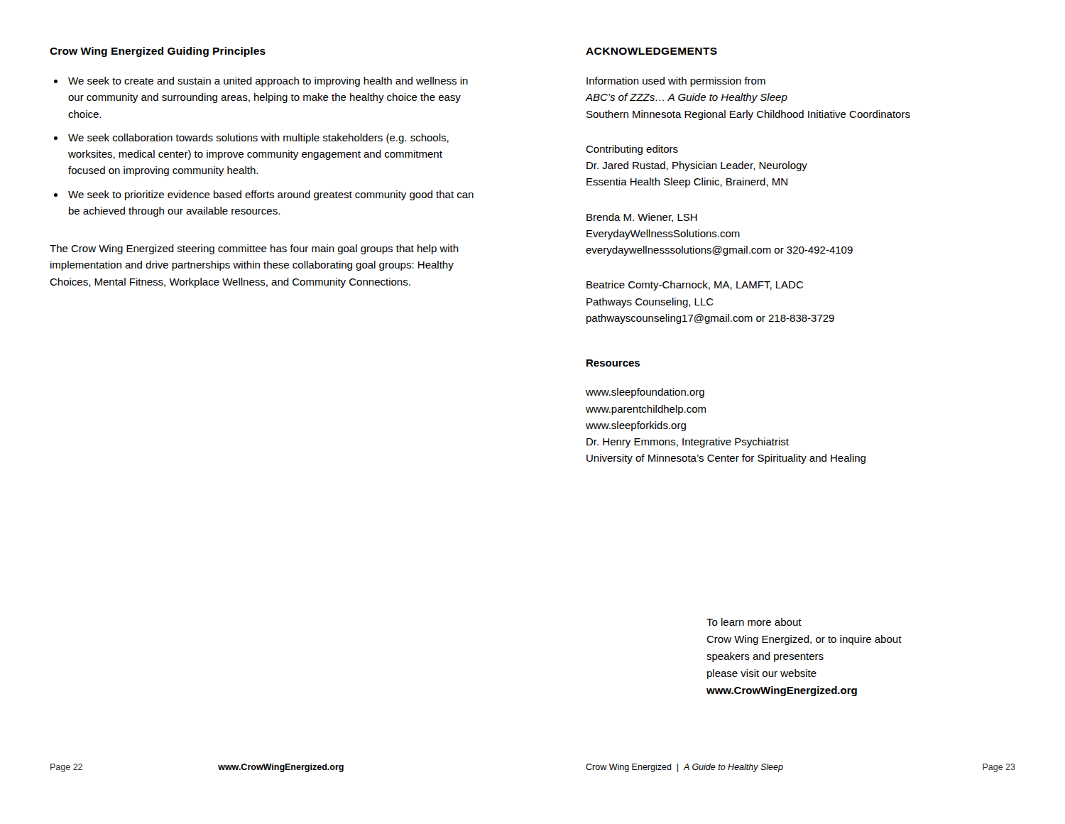Crow Wing Energized Guiding Principles
We seek to create and sustain a united approach to improving health and wellness in our community and surrounding areas, helping to make the healthy choice the easy choice.
We seek collaboration towards solutions with multiple stakeholders (e.g. schools, worksites, medical center) to improve community engagement and commitment focused on improving community health.
We seek to prioritize evidence based efforts around greatest community good that can be achieved through our available resources.
The Crow Wing Energized steering committee has four main goal groups that help with implementation and drive partnerships within these collaborating goal groups: Healthy Choices, Mental Fitness, Workplace Wellness, and Community Connections.
Page 22 www.CrowWingEnergized.org
Acknowledgements
Information used with permission from
ABC’s of ZZZs… A Guide to Healthy Sleep
Southern Minnesota Regional Early Childhood Initiative Coordinators
Contributing editors
Dr. Jared Rustad, Physician Leader, Neurology
Essentia Health Sleep Clinic, Brainerd, MN
Brenda M. Wiener, LSH
EverydayWellnessSolutions.com
everydaywellnesssolutions@gmail.com or 320-492-4109
Beatrice Comty-Charnock, MA, LAMFT, LADC
Pathways Counseling, LLC
pathwayscounseling17@gmail.com or 218-838-3729
Resources
www.sleepfoundation.org
www.parentchildhelp.com
www.sleepforkids.org
Dr. Henry Emmons, Integrative Psychiatrist
University of Minnesota’s Center for Spirituality and Healing
To learn more about
Crow Wing Energized, or to inquire about
speakers and presenters
please visit our website
www.CrowWingEnergized.org
Crow Wing Energized | A Guide to Healthy Sleep Page 23